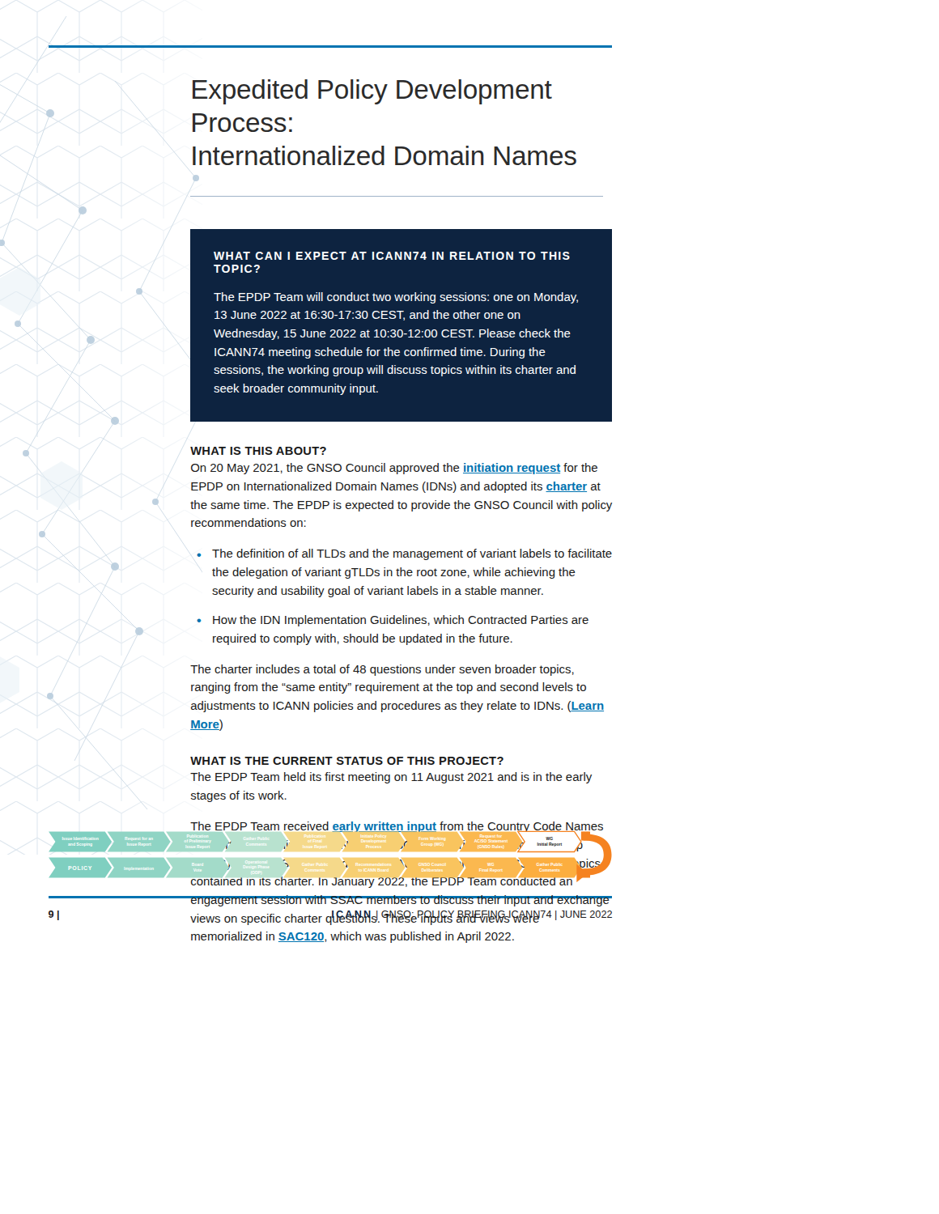Expedited Policy Development Process:
Internationalized Domain Names
WHAT CAN I EXPECT AT ICANN74 IN RELATION TO THIS TOPIC?
The EPDP Team will conduct two working sessions: one on Monday, 13 June 2022 at 16:30-17:30 CEST, and the other one on Wednesday, 15 June 2022 at 10:30-12:00 CEST. Please check the ICANN74 meeting schedule for the confirmed time. During the sessions, the working group will discuss topics within its charter and seek broader community input.
WHAT IS THIS ABOUT?
On 20 May 2021, the GNSO Council approved the initiation request for the EPDP on Internationalized Domain Names (IDNs) and adopted its charter at the same time. The EPDP is expected to provide the GNSO Council with policy recommendations on:
The definition of all TLDs and the management of variant labels to facilitate the delegation of variant gTLDs in the root zone, while achieving the security and usability goal of variant labels in a stable manner.
How the IDN Implementation Guidelines, which Contracted Parties are required to comply with, should be updated in the future.
The charter includes a total of 48 questions under seven broader topics, ranging from the “same entity” requirement at the top and second levels to adjustments to ICANN policies and procedures as they relate to IDNs. (Learn More)
WHAT IS THE CURRENT STATUS OF THIS PROJECT?
The EPDP Team held its first meeting on 11 August 2021 and is in the early stages of its work.
The EPDP Team received early written input from the Country Code Names Supporting Organization (ccNSO), GNSO’s Registries Stakeholder Group (RySG), and the Security and Stability Advisory Committee (SSAC) on topics contained in its charter. In January 2022, the EPDP Team conducted an engagement session with SSAC members to discuss their input and exchange views on specific charter questions. These inputs and views were memorialized in SAC120, which was published in April 2022.
Issue Identification and Scoping Request for an Issue Report Publication of Preliminary Issue Report Gather Public Comments Publication of Final Issue Report Initiate Policy Development Process Form Working Group (WG) Request for AC/SO Statement (GNSO Rules) WG Initial Report POLICY Implementation Board Vote Operational Design Phase (ODP) Gather Public Comments Recommendations to ICANN Board GNSO Council Deliberates WG Final Report Gather Public Comments
9 |
ICANN | GNSO: POLICY BRIEFING ICANN74 | JUNE 2022